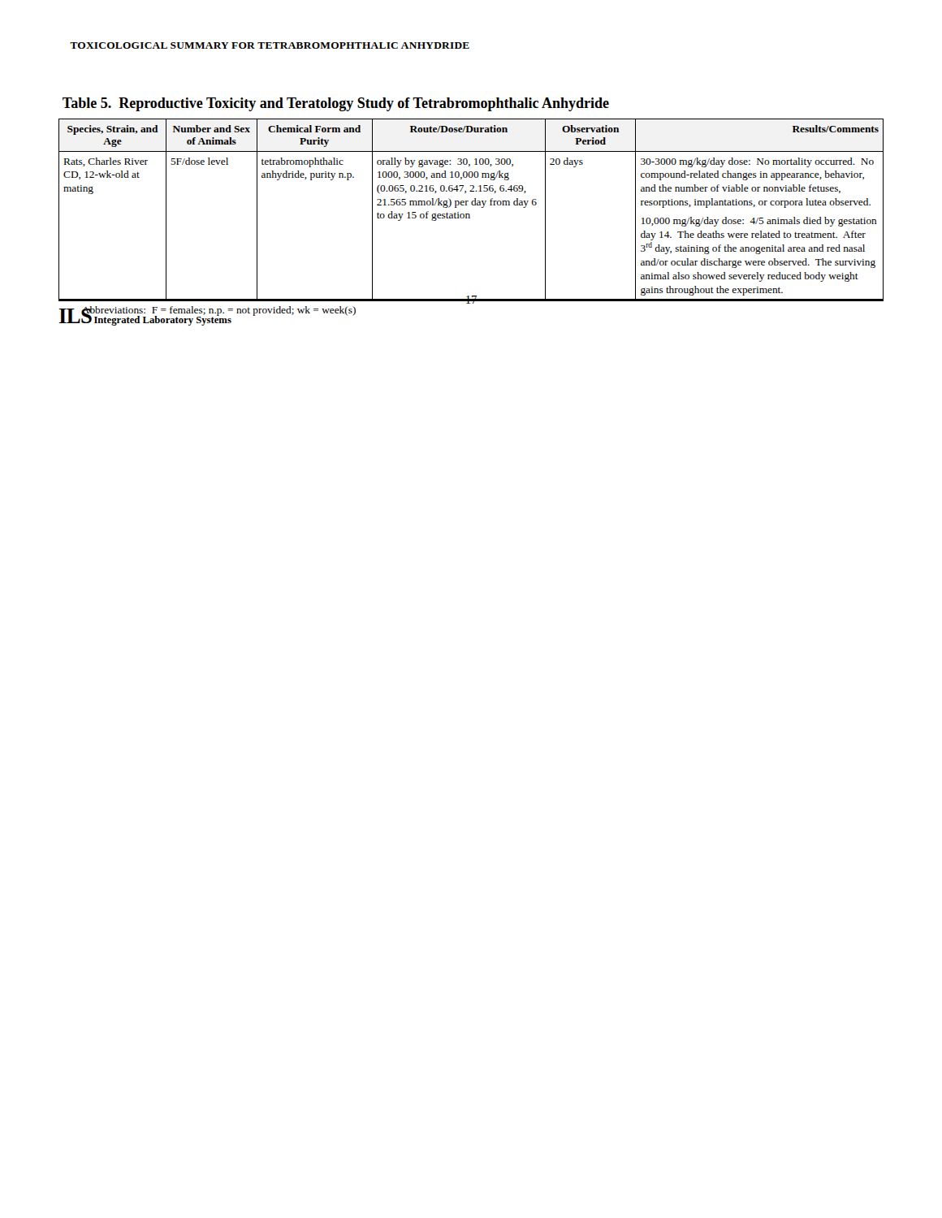TOXICOLOGICAL SUMMARY FOR TETRABROMOPHTHALIC ANHYDRIDE
Table 5. Reproductive Toxicity and Teratology Study of Tetrabromophthalic Anhydride
| Species, Strain, and Age | Number and Sex of Animals | Chemical Form and Purity | Route/Dose/Duration | Observation Period | Results/Comments |
| --- | --- | --- | --- | --- | --- |
| Rats, Charles River CD, 12-wk-old at mating | 5F/dose level | tetrabromophthalic anhydride, purity n.p. | orally by gavage: 30, 100, 300, 1000, 3000, and 10,000 mg/kg (0.065, 0.216, 0.647, 2.156, 6.469, 21.565 mmol/kg) per day from day 6 to day 15 of gestation | 20 days | 30-3000 mg/kg/day dose: No mortality occurred. No compound-related changes in appearance, behavior, and the number of viable or nonviable fetuses, resorptions, implantations, or corpora lutea observed. 10,000 mg/kg/day dose: 4/5 animals died by gestation day 14. The deaths were related to treatment. After 3 rd day, staining of the anogenital area and red nasal and/or ocular discharge were observed. The surviving animal also showed severely reduced body weight gains throughout the experiment. |
Abbreviations: F = females; n.p. = not provided; wk = week(s)
17
ILS Integrated Laboratory Systems